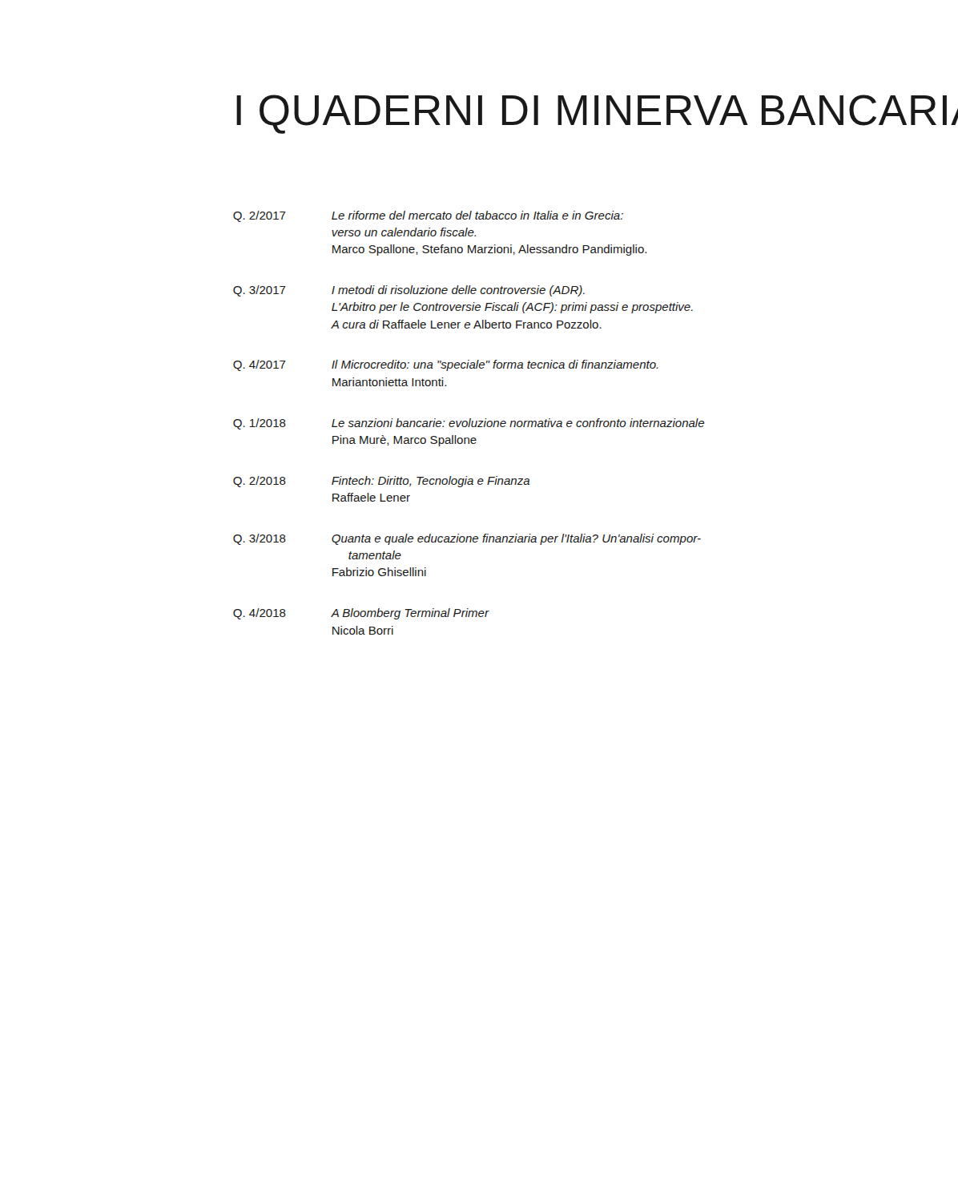I QUADERNI DI MINERVA BANCARIA
| Q. 2/2017 | Le riforme del mercato del tabacco in Italia e in Grecia: verso un calendario fiscale. Marco Spallone, Stefano Marzioni, Alessandro Pandimiglio. |
| Q. 3/2017 | I metodi di risoluzione delle controversie (ADR). L'Arbitro per le Controversie Fiscali (ACF): primi passi e prospettive. A cura di Raffaele Lener e Alberto Franco Pozzolo. |
| Q. 4/2017 | Il Microcredito: una "speciale" forma tecnica di finanziamento. Mariantonietta Intonti. |
| Q. 1/2018 | Le sanzioni bancarie: evoluzione normativa e confronto internazionale Pina Murè, Marco Spallone |
| Q. 2/2018 | Fintech: Diritto, Tecnologia e Finanza Raffaele Lener |
| Q. 3/2018 | Quanta e quale educazione finanziaria per l'Italia? Un'analisi compor- tamentale Fabrizio Ghisellini |
| Q. 4/2018 | A Bloomberg Terminal Primer Nicola Borri |